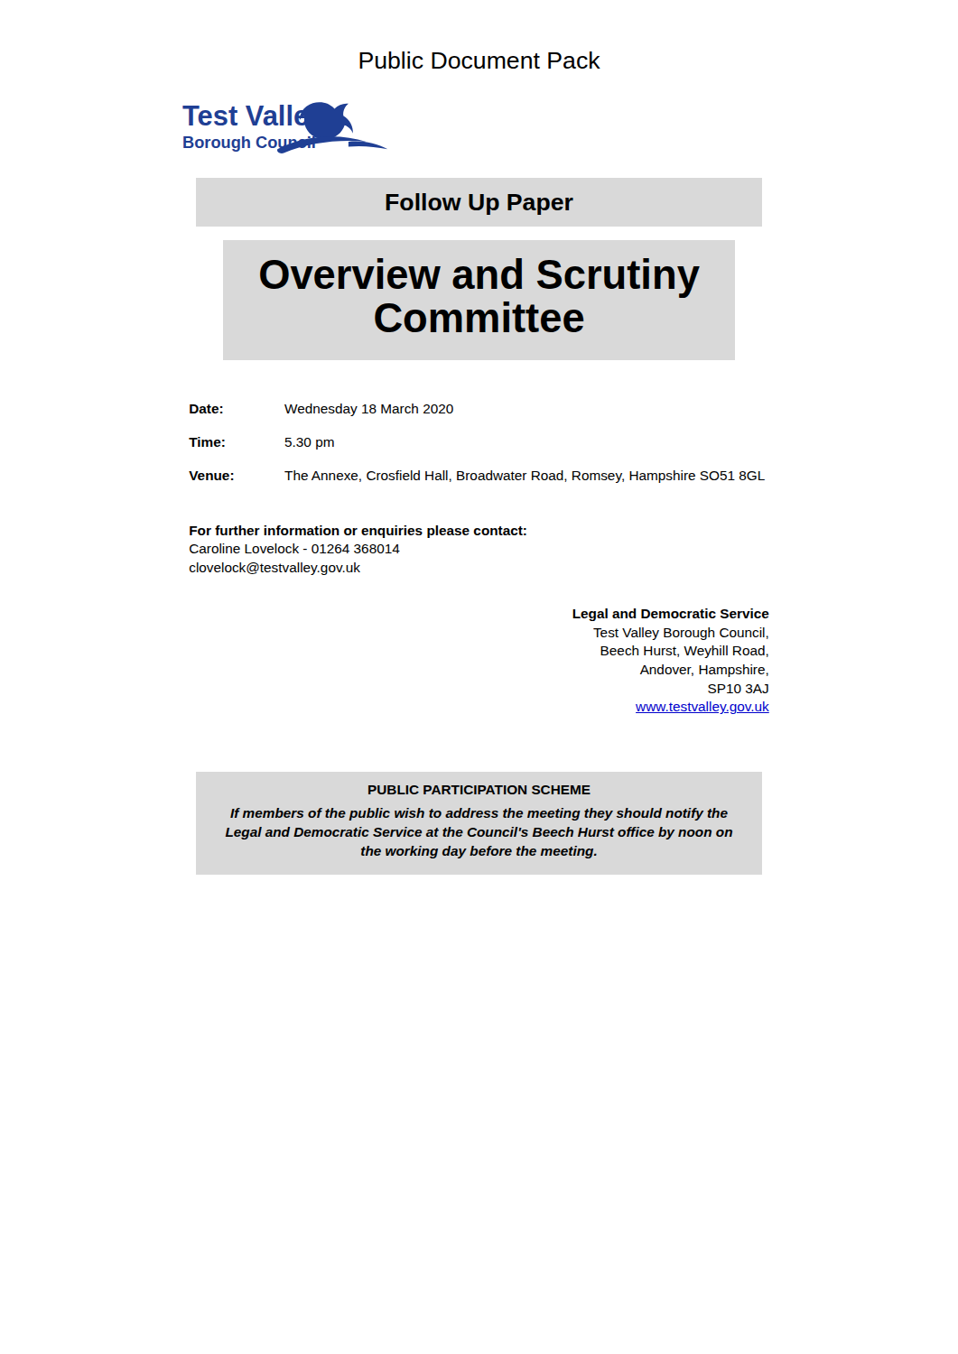Public Document Pack
Test Valley Borough Council
Follow Up Paper
Overview and Scrutiny Committee
| Date: | Wednesday 18 March 2020 |
| Time: | 5.30 pm |
| Venue: | The Annexe, Crosfield Hall, Broadwater Road, Romsey, Hampshire SO51 8GL |
For further information or enquiries please contact:
Caroline Lovelock - 01264 368014
clovelock@testvalley.gov.uk
Legal and Democratic Service
Test Valley Borough Council,
Beech Hurst, Weyhill Road,
Andover, Hampshire,
SP10 3AJ
www.testvalley.gov.uk
PUBLIC PARTICIPATION SCHEME
If members of the public wish to address the meeting they should notify the Legal and Democratic Service at the Council's Beech Hurst office by noon on the working day before the meeting.